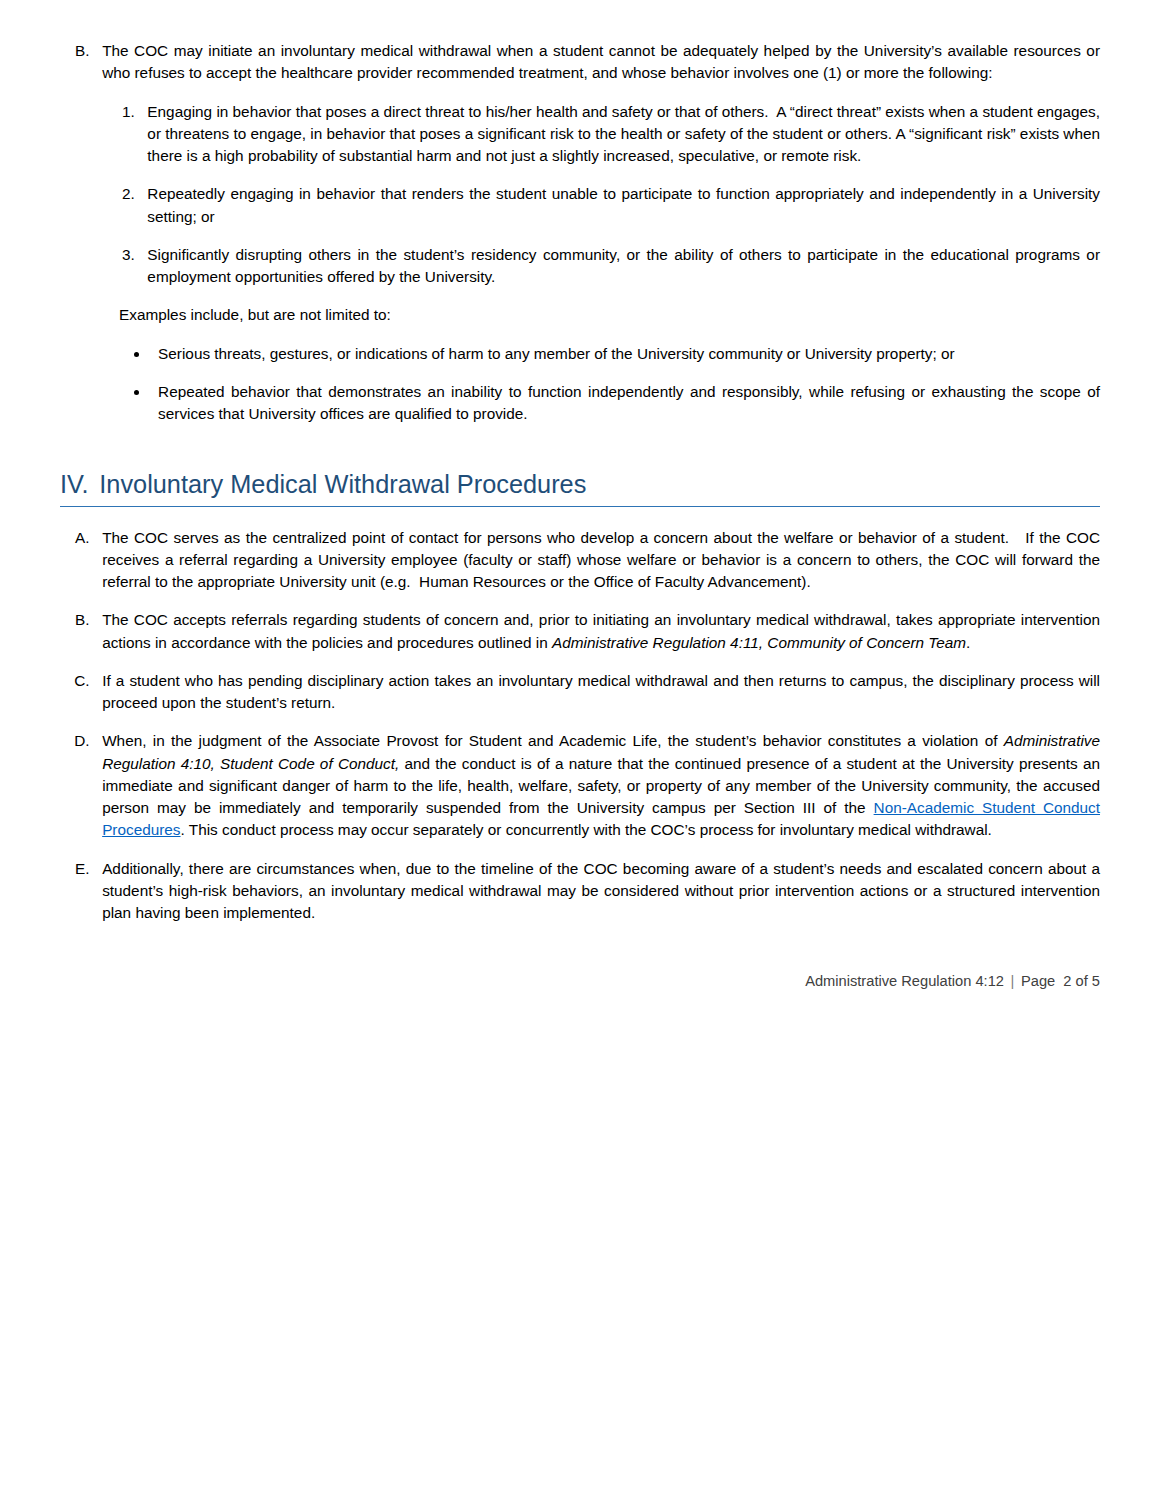The COC may initiate an involuntary medical withdrawal when a student cannot be adequately helped by the University’s available resources or who refuses to accept the healthcare provider recommended treatment, and whose behavior involves one (1) or more the following:
Engaging in behavior that poses a direct threat to his/her health and safety or that of others. A “direct threat” exists when a student engages, or threatens to engage, in behavior that poses a significant risk to the health or safety of the student or others. A “significant risk” exists when there is a high probability of substantial harm and not just a slightly increased, speculative, or remote risk.
Repeatedly engaging in behavior that renders the student unable to participate to function appropriately and independently in a University setting; or
Significantly disrupting others in the student’s residency community, or the ability of others to participate in the educational programs or employment opportunities offered by the University.
Examples include, but are not limited to:
Serious threats, gestures, or indications of harm to any member of the University community or University property; or
Repeated behavior that demonstrates an inability to function independently and responsibly, while refusing or exhausting the scope of services that University offices are qualified to provide.
IV. Involuntary Medical Withdrawal Procedures
The COC serves as the centralized point of contact for persons who develop a concern about the welfare or behavior of a student. If the COC receives a referral regarding a University employee (faculty or staff) whose welfare or behavior is a concern to others, the COC will forward the referral to the appropriate University unit (e.g. Human Resources or the Office of Faculty Advancement).
The COC accepts referrals regarding students of concern and, prior to initiating an involuntary medical withdrawal, takes appropriate intervention actions in accordance with the policies and procedures outlined in Administrative Regulation 4:11, Community of Concern Team.
If a student who has pending disciplinary action takes an involuntary medical withdrawal and then returns to campus, the disciplinary process will proceed upon the student’s return.
When, in the judgment of the Associate Provost for Student and Academic Life, the student’s behavior constitutes a violation of Administrative Regulation 4:10, Student Code of Conduct, and the conduct is of a nature that the continued presence of a student at the University presents an immediate and significant danger of harm to the life, health, welfare, safety, or property of any member of the University community, the accused person may be immediately and temporarily suspended from the University campus per Section III of the Non-Academic Student Conduct Procedures. This conduct process may occur separately or concurrently with the COC’s process for involuntary medical withdrawal.
Additionally, there are circumstances when, due to the timeline of the COC becoming aware of a student’s needs and escalated concern about a student’s high-risk behaviors, an involuntary medical withdrawal may be considered without prior intervention actions or a structured intervention plan having been implemented.
Administrative Regulation 4:12|Page 2 of 5